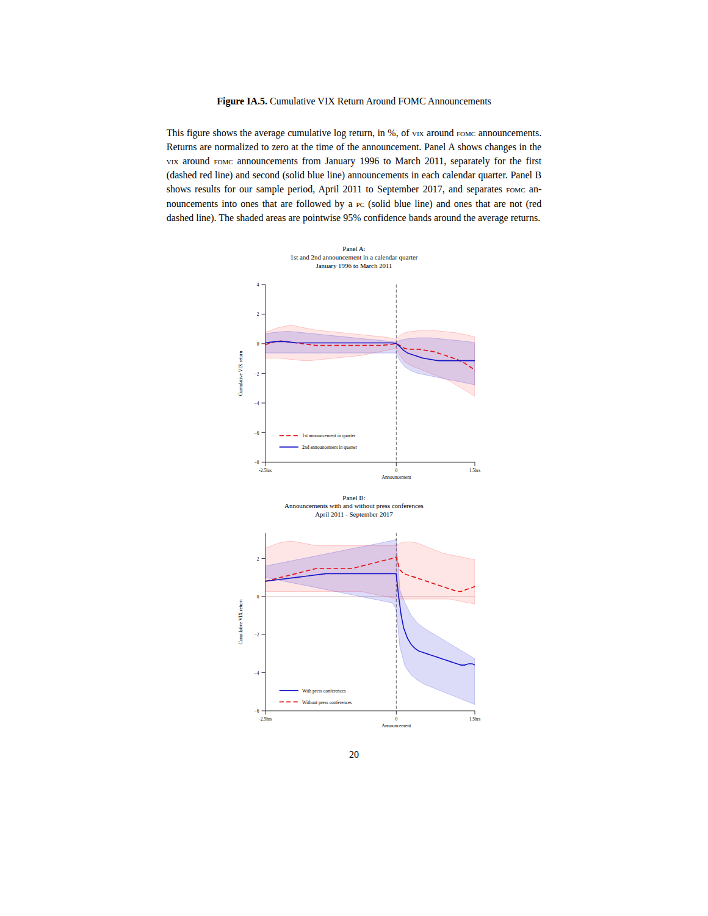Figure IA.5. Cumulative VIX Return Around FOMC Announcements
This figure shows the average cumulative log return, in %, of vix around fomc announcements. Returns are normalized to zero at the time of the announcement. Panel A shows changes in the vix around fomc announcements from January 1996 to March 2011, separately for the first (dashed red line) and second (solid blue line) announcements in each calendar quarter. Panel B shows results for our sample period, April 2011 to September 2017, and separates fomc announcements into ones that are followed by a pc (solid blue line) and ones that are not (red dashed line). The shaded areas are pointwise 95% confidence bands around the average returns.
Panel A:
1st and 2nd announcement in a calendar quarter
January 1996 to March 2011
4 2 0 −2 −4 −6 −8 Cumulative VIX return -2.5hrs 0 1.5hrs Announcement 1st announcement in quarter 2nd announcement in quarter
Panel B:
Announcements with and without press conferences
April 2011 - September 2017
2 0 −2 −4 −6 Cumulative VIX return -2.5hrs 0 1.5hrs Announcement With press conferences Without press conferences
20